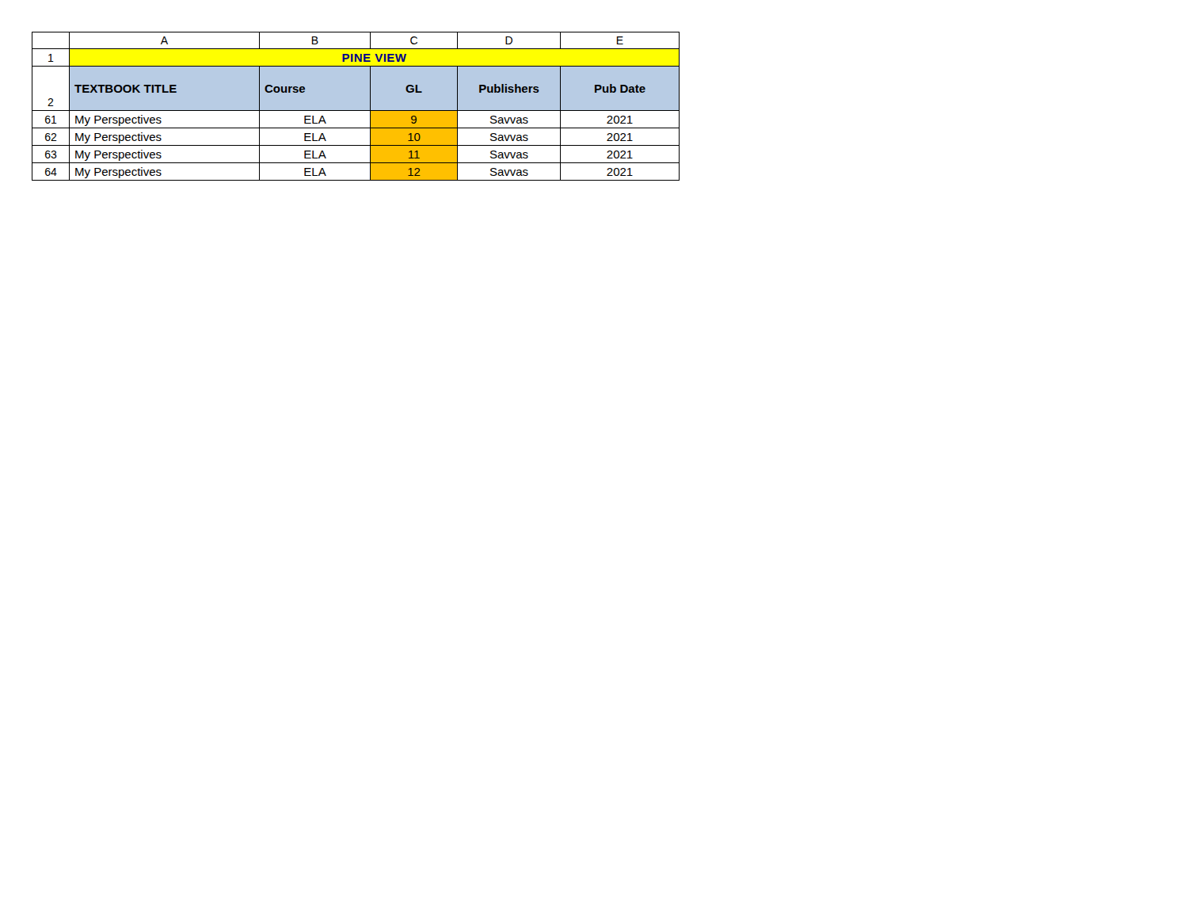| | A | B | C | D | E |
| 1 | PINE VIEW |
| 2 | TEXTBOOK TITLE | Course | GL | Publishers | Pub Date |
| 61 | My Perspectives | ELA | 9 | Savvas | 2021 |
| 62 | My Perspectives | ELA | 10 | Savvas | 2021 |
| 63 | My Perspectives | ELA | 11 | Savvas | 2021 |
| 64 | My Perspectives | ELA | 12 | Savvas | 2021 |